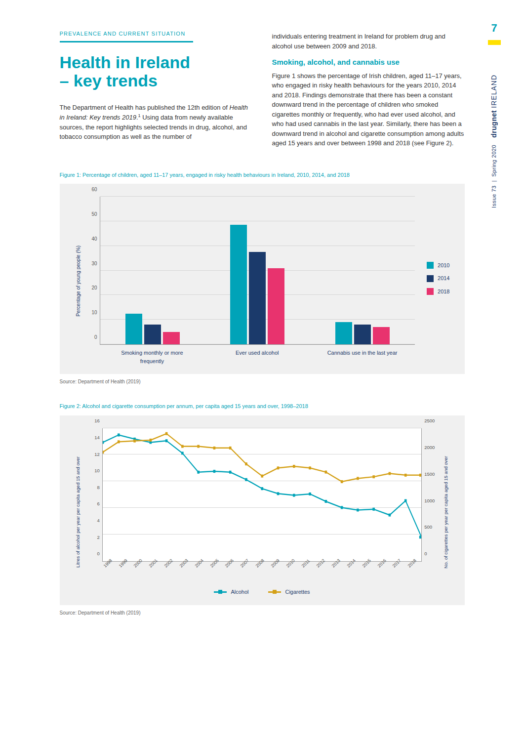7
Issue 73 | Spring 2020 drugnet IRELAND
Prevalence and current situation
Health in Ireland
– key trends
The Department of Health has published the 12th edition of Health in Ireland: Key trends 2019.1 Using data from newly available sources, the report highlights selected trends in drug, alcohol, and tobacco consumption as well as the number of
individuals entering treatment in Ireland for problem drug and alcohol use between 2009 and 2018.
Smoking, alcohol, and cannabis use
Figure 1 shows the percentage of Irish children, aged 11–17 years, who engaged in risky health behaviours for the years 2010, 2014 and 2018. Findings demonstrate that there has been a constant downward trend in the percentage of children who smoked cigarettes monthly or frequently, who had ever used alcohol, and who had used cannabis in the last year. Similarly, there has been a downward trend in alcohol and cigarette consumption among adults aged 15 years and over between 1998 and 2018 (see Figure 2).
Figure 1: Percentage of children, aged 11–17 years, engaged in risky health behaviours in Ireland, 2010, 2014, and 2018
Percentage of young people (%)
0
10
20
30
40
50
60
Smoking monthly or more
frequently
Ever used alcohol
Cannabis use in the last year
2010
2014
2018
Source: Department of Health (2019)
Figure 2: Alcohol and cigarette consumption per annum, per capita aged 15 years and over, 1998–2018
Litres of alcohol per year per capita aged 15 and over
0
2
4
6
8
10
12
14
16
0
500
1000
1500
2000
2500
19981999200020012002 20032004200520062007 20082009201020112012 20132014201520162017 2018
Alcohol
Cigarettes
No. of cigarettes per year per capita aged 15 and over
Source: Department of Health (2019)